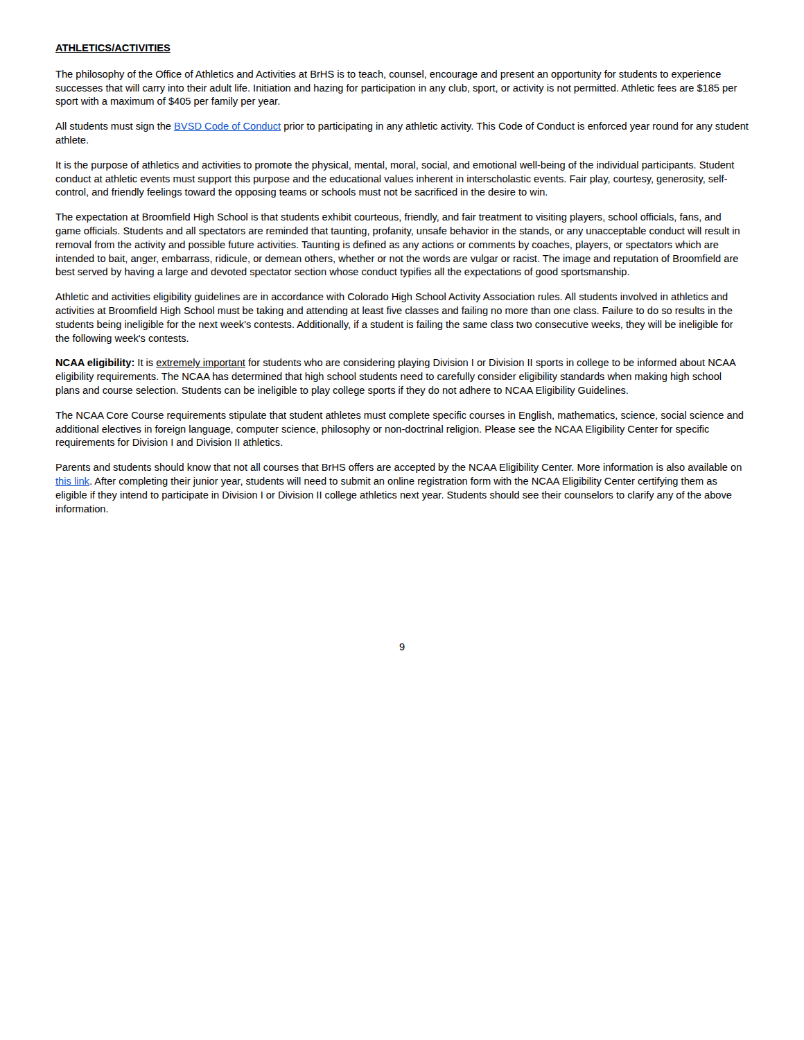ATHLETICS/ACTIVITIES
The philosophy of the Office of Athletics and Activities at BrHS is to teach, counsel, encourage and present an opportunity for students to experience successes that will carry into their adult life. Initiation and hazing for participation in any club, sport, or activity is not permitted. Athletic fees are $185 per sport with a maximum of $405 per family per year.
All students must sign the BVSD Code of Conduct prior to participating in any athletic activity. This Code of Conduct is enforced year round for any student athlete.
It is the purpose of athletics and activities to promote the physical, mental, moral, social, and emotional well-being of the individual participants. Student conduct at athletic events must support this purpose and the educational values inherent in interscholastic events. Fair play, courtesy, generosity, self-control, and friendly feelings toward the opposing teams or schools must not be sacrificed in the desire to win.
The expectation at Broomfield High School is that students exhibit courteous, friendly, and fair treatment to visiting players, school officials, fans, and game officials. Students and all spectators are reminded that taunting, profanity, unsafe behavior in the stands, or any unacceptable conduct will result in removal from the activity and possible future activities. Taunting is defined as any actions or comments by coaches, players, or spectators which are intended to bait, anger, embarrass, ridicule, or demean others, whether or not the words are vulgar or racist. The image and reputation of Broomfield are best served by having a large and devoted spectator section whose conduct typifies all the expectations of good sportsmanship.
Athletic and activities eligibility guidelines are in accordance with Colorado High School Activity Association rules. All students involved in athletics and activities at Broomfield High School must be taking and attending at least five classes and failing no more than one class. Failure to do so results in the students being ineligible for the next week's contests. Additionally, if a student is failing the same class two consecutive weeks, they will be ineligible for the following week's contests.
NCAA eligibility: It is extremely important for students who are considering playing Division I or Division II sports in college to be informed about NCAA eligibility requirements. The NCAA has determined that high school students need to carefully consider eligibility standards when making high school plans and course selection. Students can be ineligible to play college sports if they do not adhere to NCAA Eligibility Guidelines.
The NCAA Core Course requirements stipulate that student athletes must complete specific courses in English, mathematics, science, social science and additional electives in foreign language, computer science, philosophy or non-doctrinal religion. Please see the NCAA Eligibility Center for specific requirements for Division I and Division II athletics.
Parents and students should know that not all courses that BrHS offers are accepted by the NCAA Eligibility Center. More information is also available on this link. After completing their junior year, students will need to submit an online registration form with the NCAA Eligibility Center certifying them as eligible if they intend to participate in Division I or Division II college athletics next year. Students should see their counselors to clarify any of the above information.
9